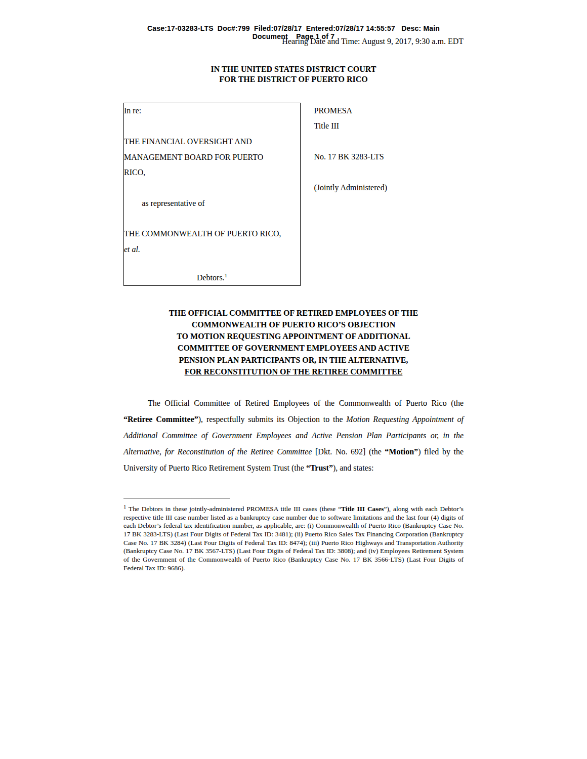Case:17-03283-LTS Doc#:799 Filed:07/28/17 Entered:07/28/17 14:55:57 Desc: Main
Document Page 1 of 7
Hearing Date and Time: August 9, 2017, 9:30 a.m. EDT
IN THE UNITED STATES DISTRICT COURT
FOR THE DISTRICT OF PUERTO RICO
| In re: THE FINANCIAL OVERSIGHT AND MANAGEMENT BOARD FOR PUERTO RICO, as representative of THE COMMONWEALTH OF PUERTO RICO, et al. Debtors. 1 | | PROMESA Title III No. 17 BK 3283-LTS (Jointly Administered) |
THE OFFICIAL COMMITTEE OF RETIRED EMPLOYEES OF THE
COMMONWEALTH OF PUERTO RICO’S OBJECTION
TO MOTION REQUESTING APPOINTMENT OF ADDITIONAL
COMMITTEE OF GOVERNMENT EMPLOYEES AND ACTIVE
PENSION PLAN PARTICIPANTS OR, IN THE ALTERNATIVE,
FOR RECONSTITUTION OF THE RETIREE COMMITTEE
The Official Committee of Retired Employees of the Commonwealth of Puerto Rico (the “Retiree Committee”), respectfully submits its Objection to the Motion Requesting Appointment of Additional Committee of Government Employees and Active Pension Plan Participants or, in the Alternative, for Reconstitution of the Retiree Committee [Dkt. No. 692] (the “Motion”) filed by the University of Puerto Rico Retirement System Trust (the “Trust”), and states:
1 The Debtors in these jointly-administered PROMESA title III cases (these “Title III Cases”), along with each Debtor’s respective title III case number listed as a bankruptcy case number due to software limitations and the last four (4) digits of each Debtor’s federal tax identification number, as applicable, are: (i) Commonwealth of Puerto Rico (Bankruptcy Case No. 17 BK 3283-LTS) (Last Four Digits of Federal Tax ID: 3481); (ii) Puerto Rico Sales Tax Financing Corporation (Bankruptcy Case No. 17 BK 3284) (Last Four Digits of Federal Tax ID: 8474); (iii) Puerto Rico Highways and Transportation Authority (Bankruptcy Case No. 17 BK 3567-LTS) (Last Four Digits of Federal Tax ID: 3808); and (iv) Employees Retirement System of the Government of the Commonwealth of Puerto Rico (Bankruptcy Case No. 17 BK 3566-LTS) (Last Four Digits of Federal Tax ID: 9686).